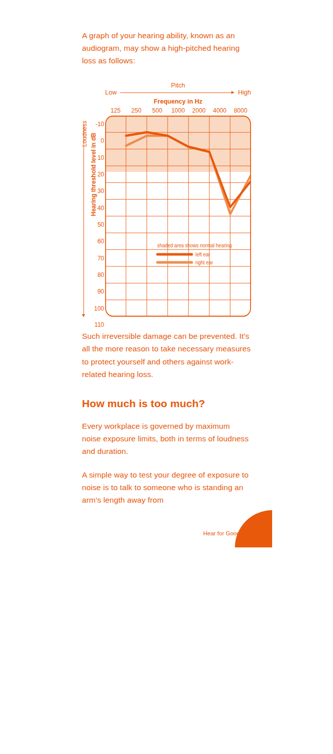A graph of your hearing ability, known as an audiogram, may show a high-pitched hearing loss as follows:
Low Pitch High
Frequency in Hz
1252505001000200040008000
Loudness Hearing threshold level in dB
-10 0 10 20 30 40 50 60 70 80 90 100 110
shaded area shows normal hearing left ear right ear
Such irreversible damage can be prevented. It’s all the more reason to take necessary measures to protect yourself and others against work-related hearing loss.
How much is too much?
Every workplace is governed by maximum noise exposure limits, both in terms of loudness and duration.
A simple way to test your degree of exposure to noise is to talk to someone who is standing an arm’s length away from
Hear for Good | 3